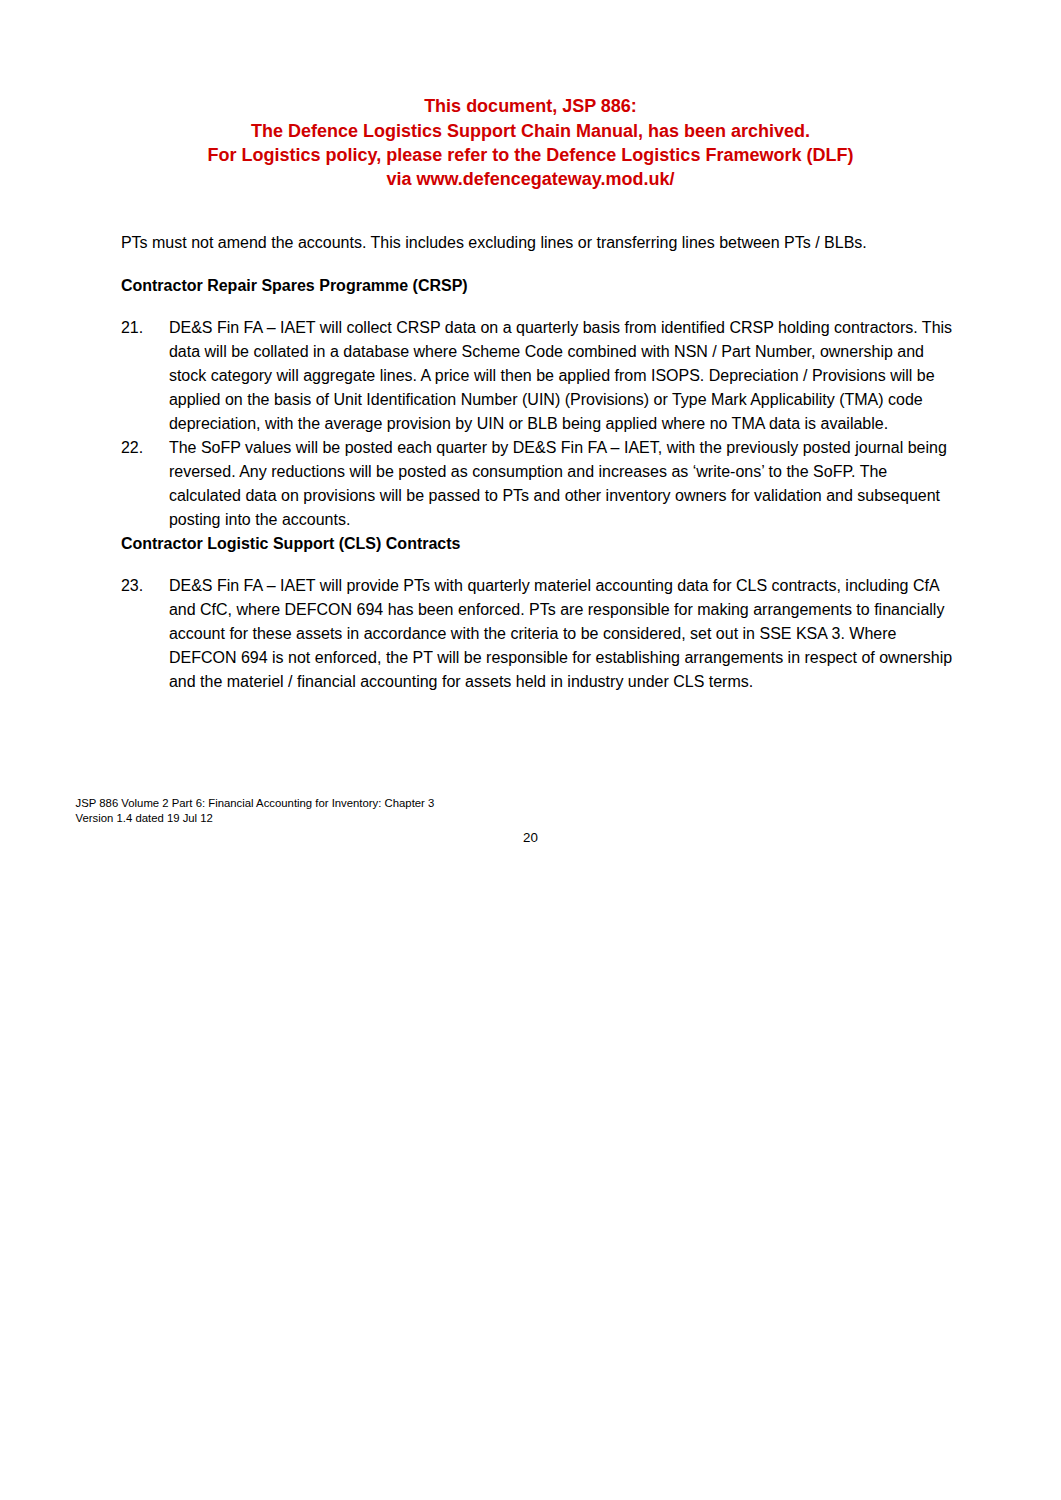This document, JSP 886:
The Defence Logistics Support Chain Manual, has been archived.
For Logistics policy, please refer to the Defence Logistics Framework (DLF)
via www.defencegateway.mod.uk/
PTs must not amend the accounts. This includes excluding lines or transferring lines between PTs / BLBs.
Contractor Repair Spares Programme (CRSP)
21.
DE&S Fin FA – IAET will collect CRSP data on a quarterly basis from identified CRSP holding contractors. This data will be collated in a database where Scheme Code combined with NSN / Part Number, ownership and stock category will aggregate lines. A price will then be applied from ISOPS. Depreciation / Provisions will be applied on the basis of Unit Identification Number (UIN) (Provisions) or Type Mark Applicability (TMA) code depreciation, with the average provision by UIN or BLB being applied where no TMA data is available.
22.
The SoFP values will be posted each quarter by DE&S Fin FA – IAET, with the previously posted journal being reversed. Any reductions will be posted as consumption and increases as ‘write-ons’ to the SoFP. The calculated data on provisions will be passed to PTs and other inventory owners for validation and subsequent posting into the accounts.
Contractor Logistic Support (CLS) Contracts
23.
DE&S Fin FA – IAET will provide PTs with quarterly materiel accounting data for CLS contracts, including CfA and CfC, where DEFCON 694 has been enforced. PTs are responsible for making arrangements to financially account for these assets in accordance with the criteria to be considered, set out in SSE KSA 3. Where DEFCON 694 is not enforced, the PT will be responsible for establishing arrangements in respect of ownership and the materiel / financial accounting for assets held in industry under CLS terms.
JSP 886 Volume 2 Part 6: Financial Accounting for Inventory: Chapter 3
Version 1.4 dated 19 Jul 12
20